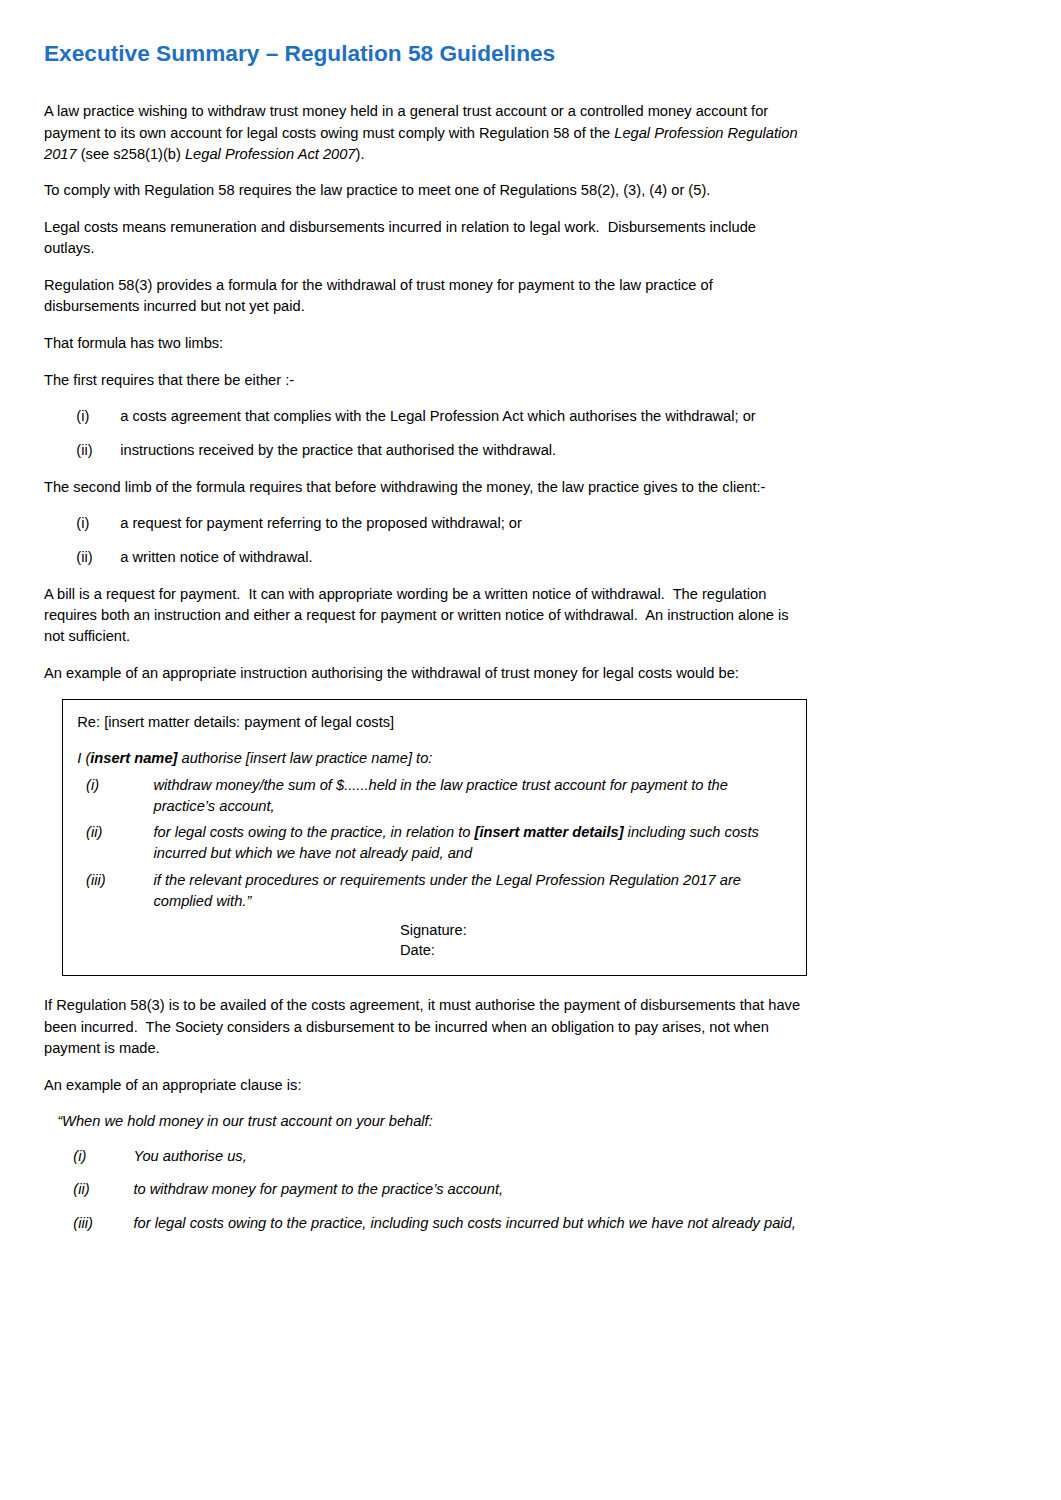Executive Summary – Regulation 58 Guidelines
A law practice wishing to withdraw trust money held in a general trust account or a controlled money account for payment to its own account for legal costs owing must comply with Regulation 58 of the Legal Profession Regulation 2017 (see s258(1)(b) Legal Profession Act 2007).
To comply with Regulation 58 requires the law practice to meet one of Regulations 58(2), (3), (4) or (5).
Legal costs means remuneration and disbursements incurred in relation to legal work. Disbursements include outlays.
Regulation 58(3) provides a formula for the withdrawal of trust money for payment to the law practice of disbursements incurred but not yet paid.
That formula has two limbs:
The first requires that there be either :-
(i) a costs agreement that complies with the Legal Profession Act which authorises the withdrawal; or
(ii) instructions received by the practice that authorised the withdrawal.
The second limb of the formula requires that before withdrawing the money, the law practice gives to the client:-
(i) a request for payment referring to the proposed withdrawal; or
(ii) a written notice of withdrawal.
A bill is a request for payment. It can with appropriate wording be a written notice of withdrawal. The regulation requires both an instruction and either a request for payment or written notice of withdrawal. An instruction alone is not sufficient.
An example of an appropriate instruction authorising the withdrawal of trust money for legal costs would be:
Re: [insert matter details: payment of legal costs]
I (insert name] authorise [insert law practice name] to:
(i) withdraw money/the sum of $......held in the law practice trust account for payment to the practice’s account,
(ii) for legal costs owing to the practice, in relation to [insert matter details] including such costs incurred but which we have not already paid, and
(iii) if the relevant procedures or requirements under the Legal Profession Regulation 2017 are complied with.”
Signature:
Date:
If Regulation 58(3) is to be availed of the costs agreement, it must authorise the payment of disbursements that have been incurred. The Society considers a disbursement to be incurred when an obligation to pay arises, not when payment is made.
An example of an appropriate clause is:
“When we hold money in our trust account on your behalf:
(i) You authorise us,
(ii) to withdraw money for payment to the practice’s account,
(iii) for legal costs owing to the practice, including such costs incurred but which we have not already paid,